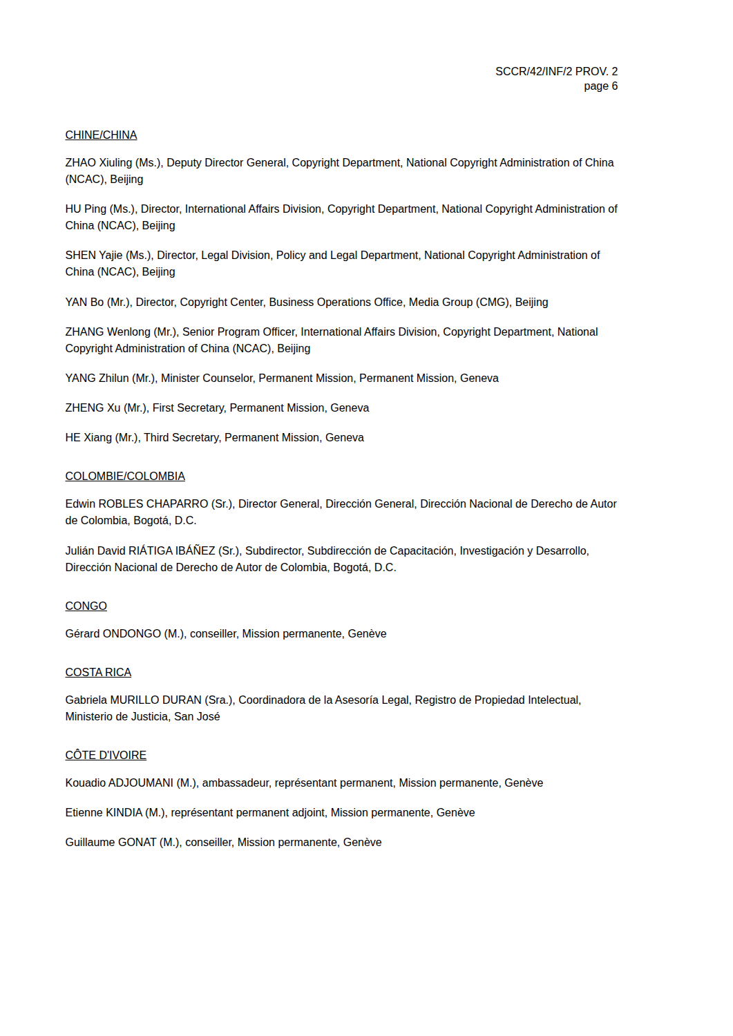SCCR/42/INF/2 PROV. 2
page 6
CHINE/CHINA
ZHAO Xiuling (Ms.), Deputy Director General, Copyright Department, National Copyright Administration of China (NCAC), Beijing
HU Ping (Ms.), Director, International Affairs Division, Copyright Department, National Copyright Administration of China (NCAC), Beijing
SHEN Yajie (Ms.), Director, Legal Division, Policy and Legal Department, National Copyright Administration of China (NCAC), Beijing
YAN Bo (Mr.), Director, Copyright Center, Business Operations Office, Media Group (CMG), Beijing
ZHANG Wenlong (Mr.), Senior Program Officer, International Affairs Division, Copyright Department, National Copyright Administration of China (NCAC), Beijing
YANG Zhilun (Mr.), Minister Counselor, Permanent Mission, Permanent Mission, Geneva
ZHENG Xu (Mr.), First Secretary, Permanent Mission, Geneva
HE Xiang (Mr.), Third Secretary, Permanent Mission, Geneva
COLOMBIE/COLOMBIA
Edwin ROBLES CHAPARRO (Sr.), Director General, Dirección General, Dirección Nacional de Derecho de Autor de Colombia, Bogotá, D.C.
Julián David RIÁTIGA IBÁÑEZ (Sr.), Subdirector, Subdirección de Capacitación, Investigación y Desarrollo, Dirección Nacional de Derecho de Autor de Colombia, Bogotá, D.C.
CONGO
Gérard ONDONGO (M.), conseiller, Mission permanente, Genève
COSTA RICA
Gabriela MURILLO DURAN (Sra.), Coordinadora de la Asesoría Legal, Registro de Propiedad Intelectual, Ministerio de Justicia, San José
CÔTE D'IVOIRE
Kouadio ADJOUMANI (M.), ambassadeur, représentant permanent, Mission permanente, Genève
Etienne KINDIA (M.), représentant permanent adjoint, Mission permanente, Genève
Guillaume GONAT (M.), conseiller, Mission permanente, Genève